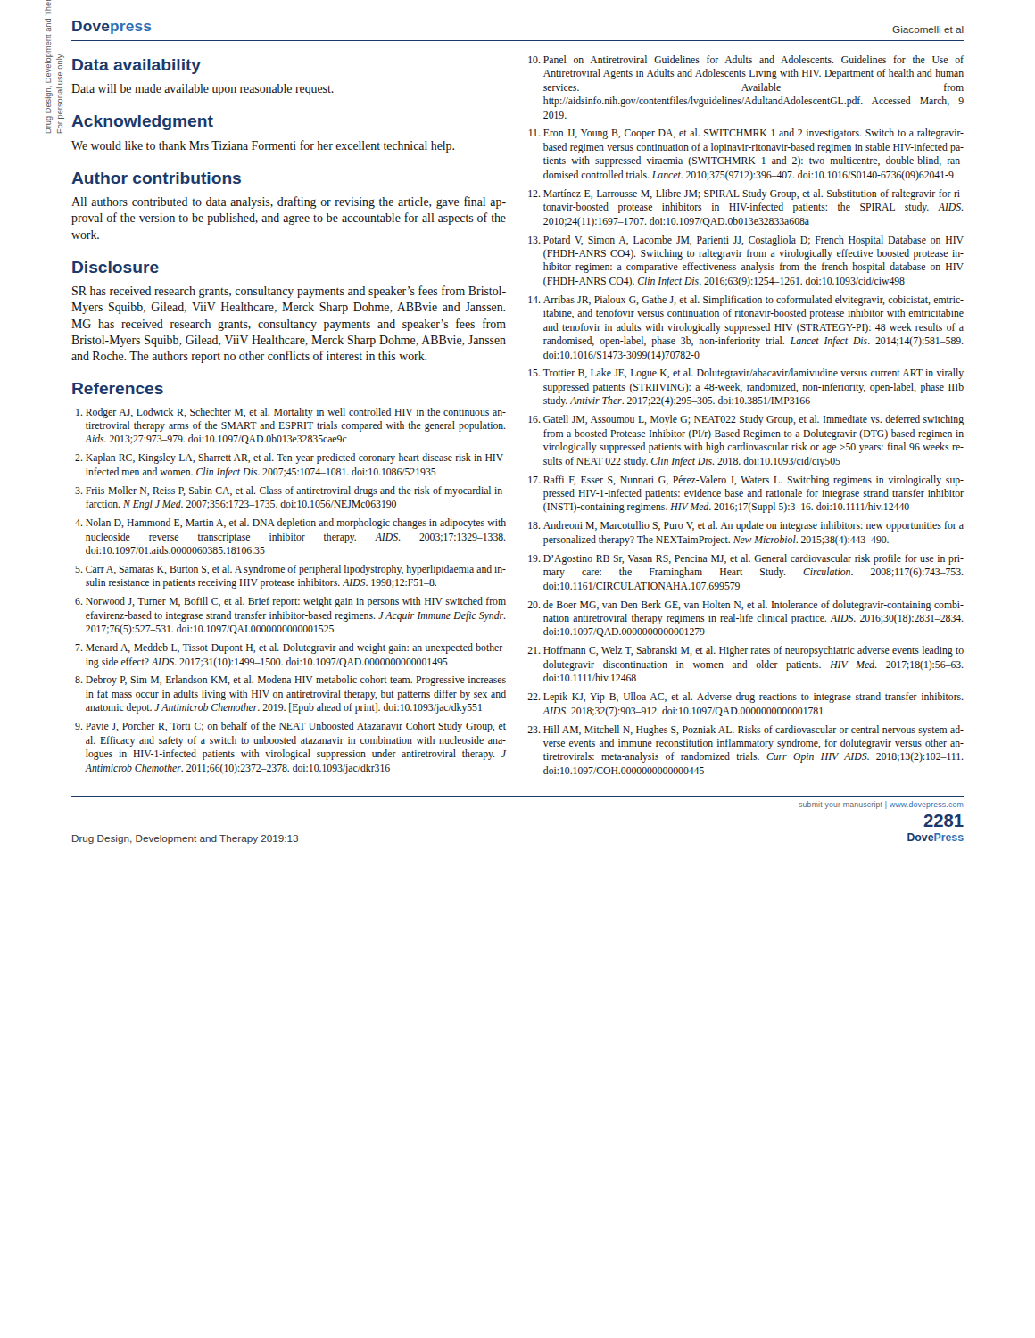Drug Design, Development and Therapy downloaded from https://www.dovepress.com/ by 159.149.73.104 on 10-Jul-2019
For personal use only.
Dovepress
Giacomelli et al
Data availability
Data will be made available upon reasonable request.
Acknowledgment
We would like to thank Mrs Tiziana Formenti for her excellent technical help.
Author contributions
All authors contributed to data analysis, drafting or revising the article, gave final approval of the version to be published, and agree to be accountable for all aspects of the work.
Disclosure
SR has received research grants, consultancy payments and speaker’s fees from Bristol-Myers Squibb, Gilead, ViiV Healthcare, Merck Sharp Dohme, ABBvie and Janssen. MG has received research grants, consultancy payments and speaker’s fees from Bristol-Myers Squibb, Gilead, ViiV Healthcare, Merck Sharp Dohme, ABBvie, Janssen and Roche. The authors report no other conflicts of interest in this work.
References
Rodger AJ, Lodwick R, Schechter M, et al. Mortality in well controlled HIV in the continuous antiretroviral therapy arms of the SMART and ESPRIT trials compared with the general population. Aids. 2013;27:973–979. doi:10.1097/QAD.0b013e32835cae9c
Kaplan RC, Kingsley LA, Sharrett AR, et al. Ten-year predicted coronary heart disease risk in HIV-infected men and women. Clin Infect Dis. 2007;45:1074–1081. doi:10.1086/521935
Friis-Moller N, Reiss P, Sabin CA, et al. Class of antiretroviral drugs and the risk of myocardial infarction. N Engl J Med. 2007;356:1723–1735. doi:10.1056/NEJMc063190
Nolan D, Hammond E, Martin A, et al. DNA depletion and morphologic changes in adipocytes with nucleoside reverse transcriptase inhibitor therapy. AIDS. 2003;17:1329–1338. doi:10.1097/01.aids.0000060385.18106.35
Carr A, Samaras K, Burton S, et al. A syndrome of peripheral lipodystrophy, hyperlipidaemia and insulin resistance in patients receiving HIV protease inhibitors. AIDS. 1998;12:F51–8.
Norwood J, Turner M, Bofill C, et al. Brief report: weight gain in persons with HIV switched from efavirenz-based to integrase strand transfer inhibitor-based regimens. J Acquir Immune Defic Syndr. 2017;76(5):527–531. doi:10.1097/QAI.0000000000001525
Menard A, Meddeb L, Tissot-Dupont H, et al. Dolutegravir and weight gain: an unexpected bothering side effect? AIDS. 2017;31(10):1499–1500. doi:10.1097/QAD.0000000000001495
Debroy P, Sim M, Erlandson KM, et al. Modena HIV metabolic cohort team. Progressive increases in fat mass occur in adults living with HIV on antiretroviral therapy, but patterns differ by sex and anatomic depot. J Antimicrob Chemother. 2019. [Epub ahead of print]. doi:10.1093/jac/dky551
Pavie J, Porcher R, Torti C; on behalf of the NEAT Unboosted Atazanavir Cohort Study Group, et al. Efficacy and safety of a switch to unboosted atazanavir in combination with nucleoside analogues in HIV-1-infected patients with virological suppression under antiretroviral therapy. J Antimicrob Chemother. 2011;66(10):2372–2378. doi:10.1093/jac/dkr316
Panel on Antiretroviral Guidelines for Adults and Adolescents. Guidelines for the Use of Antiretroviral Agents in Adults and Adolescents Living with HIV. Department of health and human services. Available from http://aidsinfo.nih.gov/contentfiles/lvguidelines/AdultandAdolescentGL.pdf. Accessed March, 9 2019.
Eron JJ, Young B, Cooper DA, et al. SWITCHMRK 1 and 2 investigators. Switch to a raltegravir-based regimen versus continuation of a lopinavir-ritonavir-based regimen in stable HIV-infected patients with suppressed viraemia (SWITCHMRK 1 and 2): two multicentre, double-blind, randomised controlled trials. Lancet. 2010;375(9712):396–407. doi:10.1016/S0140-6736(09)62041-9
Martínez E, Larrousse M, Llibre JM; SPIRAL Study Group, et al. Substitution of raltegravir for ritonavir-boosted protease inhibitors in HIV-infected patients: the SPIRAL study. AIDS. 2010;24(11):1697–1707. doi:10.1097/QAD.0b013e32833a608a
Potard V, Simon A, Lacombe JM, Parienti JJ, Costagliola D; French Hospital Database on HIV (FHDH-ANRS CO4). Switching to raltegravir from a virologically effective boosted protease inhibitor regimen: a comparative effectiveness analysis from the french hospital database on HIV (FHDH-ANRS CO4). Clin Infect Dis. 2016;63(9):1254–1261. doi:10.1093/cid/ciw498
Arribas JR, Pialoux G, Gathe J, et al. Simplification to coformulated elvitegravir, cobicistat, emtricitabine, and tenofovir versus continuation of ritonavir-boosted protease inhibitor with emtricitabine and tenofovir in adults with virologically suppressed HIV (STRATEGY-PI): 48 week results of a randomised, open-label, phase 3b, non-inferiority trial. Lancet Infect Dis. 2014;14(7):581–589. doi:10.1016/S1473-3099(14)70782-0
Trottier B, Lake JE, Logue K, et al. Dolutegravir/abacavir/lamivudine versus current ART in virally suppressed patients (STRIIVING): a 48-week, randomized, non-inferiority, open-label, phase IIIb study. Antivir Ther. 2017;22(4):295–305. doi:10.3851/IMP3166
Gatell JM, Assoumou L, Moyle G; NEAT022 Study Group, et al. Immediate vs. deferred switching from a boosted Protease Inhibitor (PI/r) Based Regimen to a Dolutegravir (DTG) based regimen in virologically suppressed patients with high cardiovascular risk or age ≥50 years: final 96 weeks results of NEAT 022 study. Clin Infect Dis. 2018. doi:10.1093/cid/ciy505
Raffi F, Esser S, Nunnari G, Pérez-Valero I, Waters L. Switching regimens in virologically suppressed HIV-1-infected patients: evidence base and rationale for integrase strand transfer inhibitor (INSTI)-containing regimens. HIV Med. 2016;17(Suppl 5):3–16. doi:10.1111/hiv.12440
Andreoni M, Marcotullio S, Puro V, et al. An update on integrase inhibitors: new opportunities for a personalized therapy? The NEXTaimProject. New Microbiol. 2015;38(4):443–490.
D’Agostino RB Sr, Vasan RS, Pencina MJ, et al. General cardiovascular risk profile for use in primary care: the Framingham Heart Study. Circulation. 2008;117(6):743–753. doi:10.1161/CIRCULATIONAHA.107.699579
de Boer MG, van Den Berk GE, van Holten N, et al. Intolerance of dolutegravir-containing combination antiretroviral therapy regimens in real-life clinical practice. AIDS. 2016;30(18):2831–2834. doi:10.1097/QAD.0000000000001279
Hoffmann C, Welz T, Sabranski M, et al. Higher rates of neuropsychiatric adverse events leading to dolutegravir discontinuation in women and older patients. HIV Med. 2017;18(1):56–63. doi:10.1111/hiv.12468
Lepik KJ, Yip B, Ulloa AC, et al. Adverse drug reactions to integrase strand transfer inhibitors. AIDS. 2018;32(7):903–912. doi:10.1097/QAD.0000000000001781
Hill AM, Mitchell N, Hughes S, Pozniak AL. Risks of cardiovascular or central nervous system adverse events and immune reconstitution inflammatory syndrome, for dolutegravir versus other antiretrovirals: meta-analysis of randomized trials. Curr Opin HIV AIDS. 2018;13(2):102–111. doi:10.1097/COH.0000000000000445
Drug Design, Development and Therapy 2019:13
submit your manuscript | www.dovepress.com
2281
DovePress